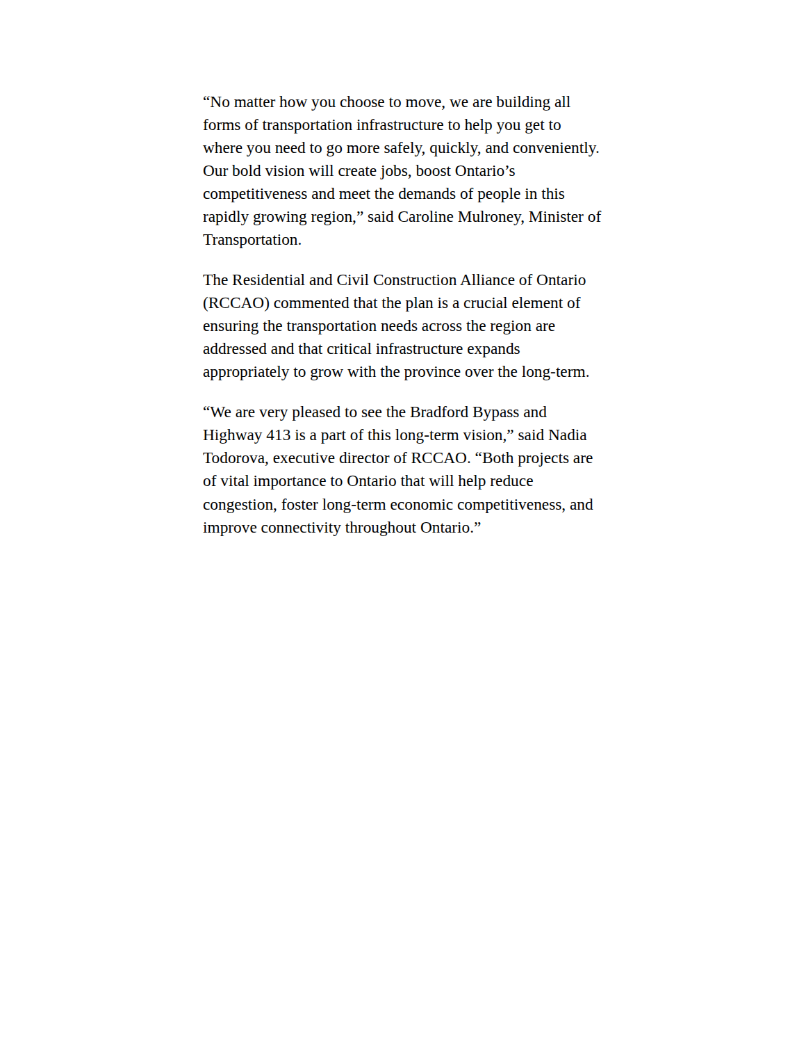“No matter how you choose to move, we are building all forms of transportation infrastructure to help you get to where you need to go more safely, quickly, and conveniently. Our bold vision will create jobs, boost Ontario’s competitiveness and meet the demands of people in this rapidly growing region,” said Caroline Mulroney, Minister of Transportation.
The Residential and Civil Construction Alliance of Ontario (RCCAO) commented that the plan is a crucial element of ensuring the transportation needs across the region are addressed and that critical infrastructure expands appropriately to grow with the province over the long-term.
“We are very pleased to see the Bradford Bypass and Highway 413 is a part of this long-term vision,” said Nadia Todorova, executive director of RCCAO. “Both projects are of vital importance to Ontario that will help reduce congestion, foster long-term economic competitiveness, and improve connectivity throughout Ontario.”